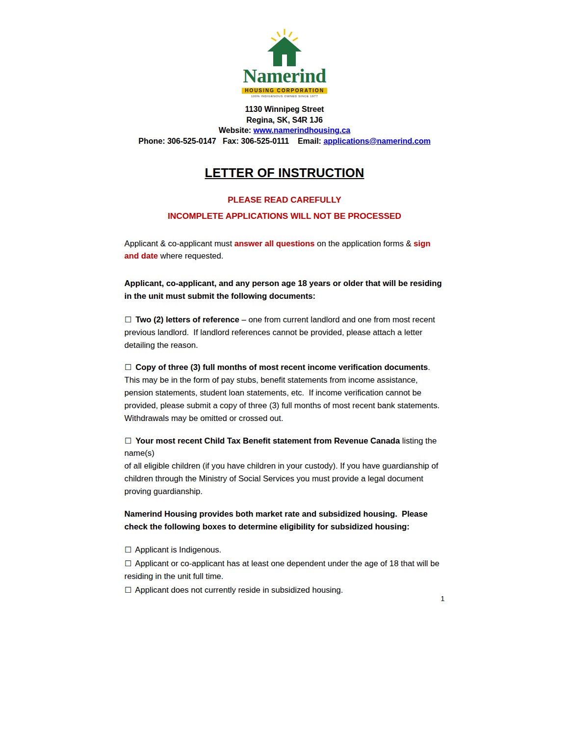Namerind
HOUSING CORPORATION
100% INDIGENOUS OWNED SINCE 1977
1130 Winnipeg Street
Regina, SK, S4R 1J6
Website: www.namerindhousing.ca
Phone: 306-525-0147 Fax: 306-525-0111 Email: applications@namerind.com
LETTER OF INSTRUCTION
PLEASE READ CAREFULLY
INCOMPLETE APPLICATIONS WILL NOT BE PROCESSED
Applicant & co-applicant must answer all questions on the application forms & sign and date where requested.
Applicant, co-applicant, and any person age 18 years or older that will be residing in the unit must submit the following documents:
☐ Two (2) letters of reference – one from current landlord and one from most recent previous landlord. If landlord references cannot be provided, please attach a letter detailing the reason.
☐ Copy of three (3) full months of most recent income verification documents. This may be in the form of pay stubs, benefit statements from income assistance, pension statements, student loan statements, etc. If income verification cannot be provided, please submit a copy of three (3) full months of most recent bank statements. Withdrawals may be omitted or crossed out.
☐ Your most recent Child Tax Benefit statement from Revenue Canada listing the name(s)
of all eligible children (if you have children in your custody). If you have guardianship of
children through the Ministry of Social Services you must provide a legal document proving guardianship.
Namerind Housing provides both market rate and subsidized housing. Please check the following boxes to determine eligibility for subsidized housing:
☐ Applicant is Indigenous.
☐ Applicant or co-applicant has at least one dependent under the age of 18 that will be residing in the unit full time.
☐ Applicant does not currently reside in subsidized housing.
1